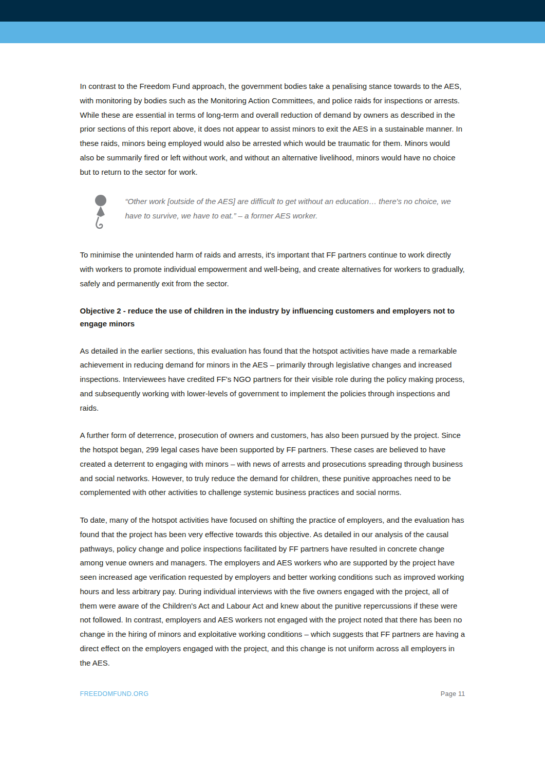In contrast to the Freedom Fund approach, the government bodies take a penalising stance towards to the AES, with monitoring by bodies such as the Monitoring Action Committees, and police raids for inspections or arrests. While these are essential in terms of long-term and overall reduction of demand by owners as described in the prior sections of this report above, it does not appear to assist minors to exit the AES in a sustainable manner. In these raids, minors being employed would also be arrested which would be traumatic for them. Minors would also be summarily fired or left without work, and without an alternative livelihood, minors would have no choice but to return to the sector for work.
“Other work [outside of the AES] are difficult to get without an education… there's no choice, we have to survive, we have to eat.” – a former AES worker.
To minimise the unintended harm of raids and arrests, it's important that FF partners continue to work directly with workers to promote individual empowerment and well-being, and create alternatives for workers to gradually, safely and permanently exit from the sector.
Objective 2 - reduce the use of children in the industry by influencing customers and employers not to engage minors
As detailed in the earlier sections, this evaluation has found that the hotspot activities have made a remarkable achievement in reducing demand for minors in the AES – primarily through legislative changes and increased inspections. Interviewees have credited FF's NGO partners for their visible role during the policy making process, and subsequently working with lower-levels of government to implement the policies through inspections and raids.
A further form of deterrence, prosecution of owners and customers, has also been pursued by the project. Since the hotspot began, 299 legal cases have been supported by FF partners. These cases are believed to have created a deterrent to engaging with minors – with news of arrests and prosecutions spreading through business and social networks. However, to truly reduce the demand for children, these punitive approaches need to be complemented with other activities to challenge systemic business practices and social norms.
To date, many of the hotspot activities have focused on shifting the practice of employers, and the evaluation has found that the project has been very effective towards this objective. As detailed in our analysis of the causal pathways, policy change and police inspections facilitated by FF partners have resulted in concrete change among venue owners and managers. The employers and AES workers who are supported by the project have seen increased age verification requested by employers and better working conditions such as improved working hours and less arbitrary pay. During individual interviews with the five owners engaged with the project, all of them were aware of the Children's Act and Labour Act and knew about the punitive repercussions if these were not followed. In contrast, employers and AES workers not engaged with the project noted that there has been no change in the hiring of minors and exploitative working conditions – which suggests that FF partners are having a direct effect on the employers engaged with the project, and this change is not uniform across all employers in the AES.
FREEDOMFUND.ORG Page 11